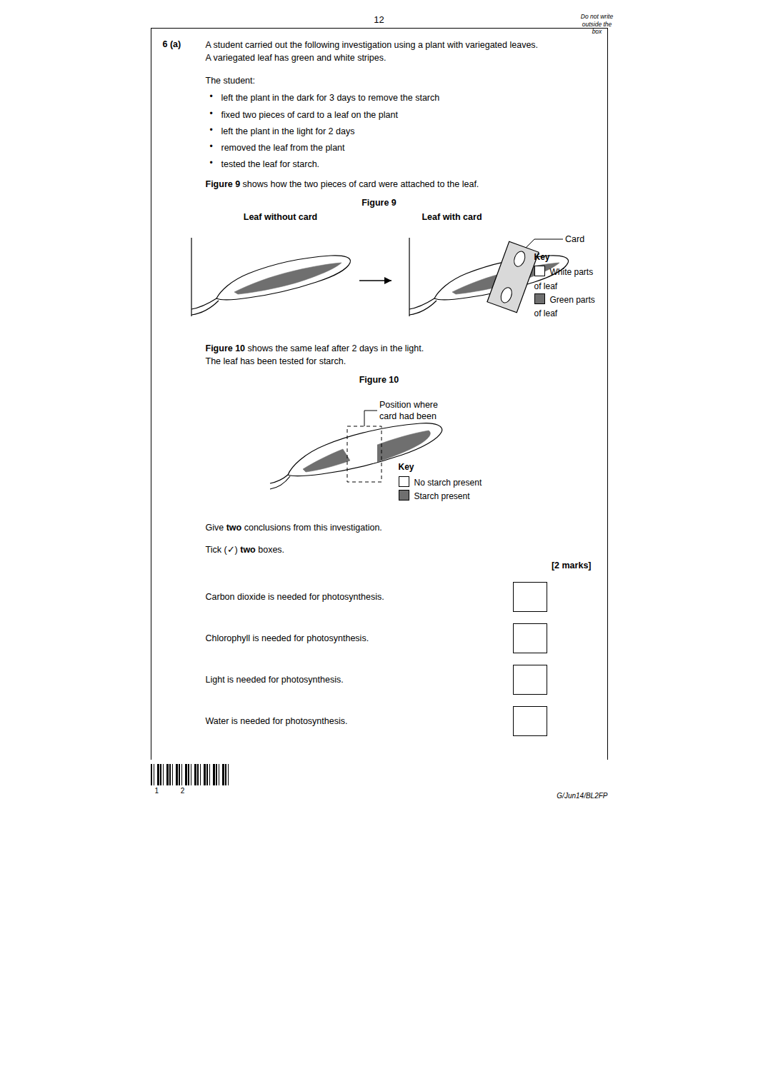Do not write
outside the
box
12
6 (a)
A student carried out the following investigation using a plant with variegated leaves.
A variegated leaf has green and white stripes.
The student:
left the plant in the dark for 3 days to remove the starch
fixed two pieces of card to a leaf on the plant
left the plant in the light for 2 days
removed the leaf from the plant
tested the leaf for starch.
Figure 9 shows how the two pieces of card were attached to the leaf.
Figure 9
Leaf without card
Leaf with card
Card
Key
White parts of leaf
Green parts of leaf
Figure 10 shows the same leaf after 2 days in the light.
The leaf has been tested for starch.
Figure 10
Position where card had been
Key
No starch present
Starch present
Give two conclusions from this investigation.
Tick (✓) two boxes.
[2 marks]
Carbon dioxide is needed for photosynthesis.
Chlorophyll is needed for photosynthesis.
Light is needed for photosynthesis.
Water is needed for photosynthesis.
1 2
G/Jun14/BL2FP